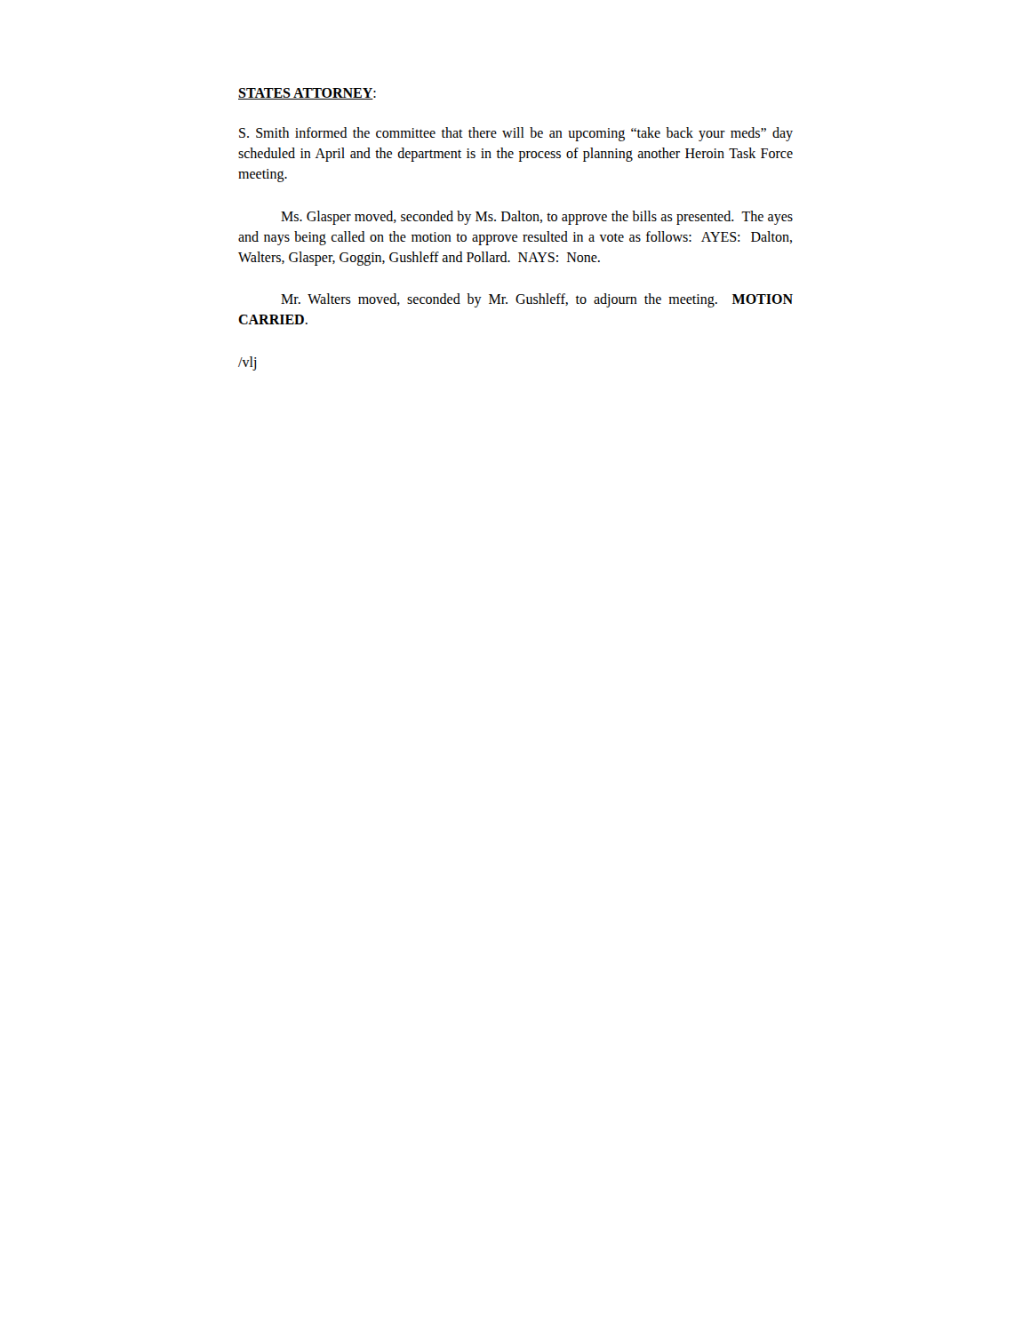STATES ATTORNEY
:
S. Smith informed the committee that there will be an upcoming “take back your meds” day scheduled in April and the department is in the process of planning another Heroin Task Force meeting.
Ms. Glasper moved, seconded by Ms. Dalton, to approve the bills as presented. The ayes and nays being called on the motion to approve resulted in a vote as follows: AYES: Dalton, Walters, Glasper, Goggin, Gushleff and Pollard. NAYS: None.
Mr. Walters moved, seconded by Mr. Gushleff, to adjourn the meeting. MOTION CARRIED.
/vlj